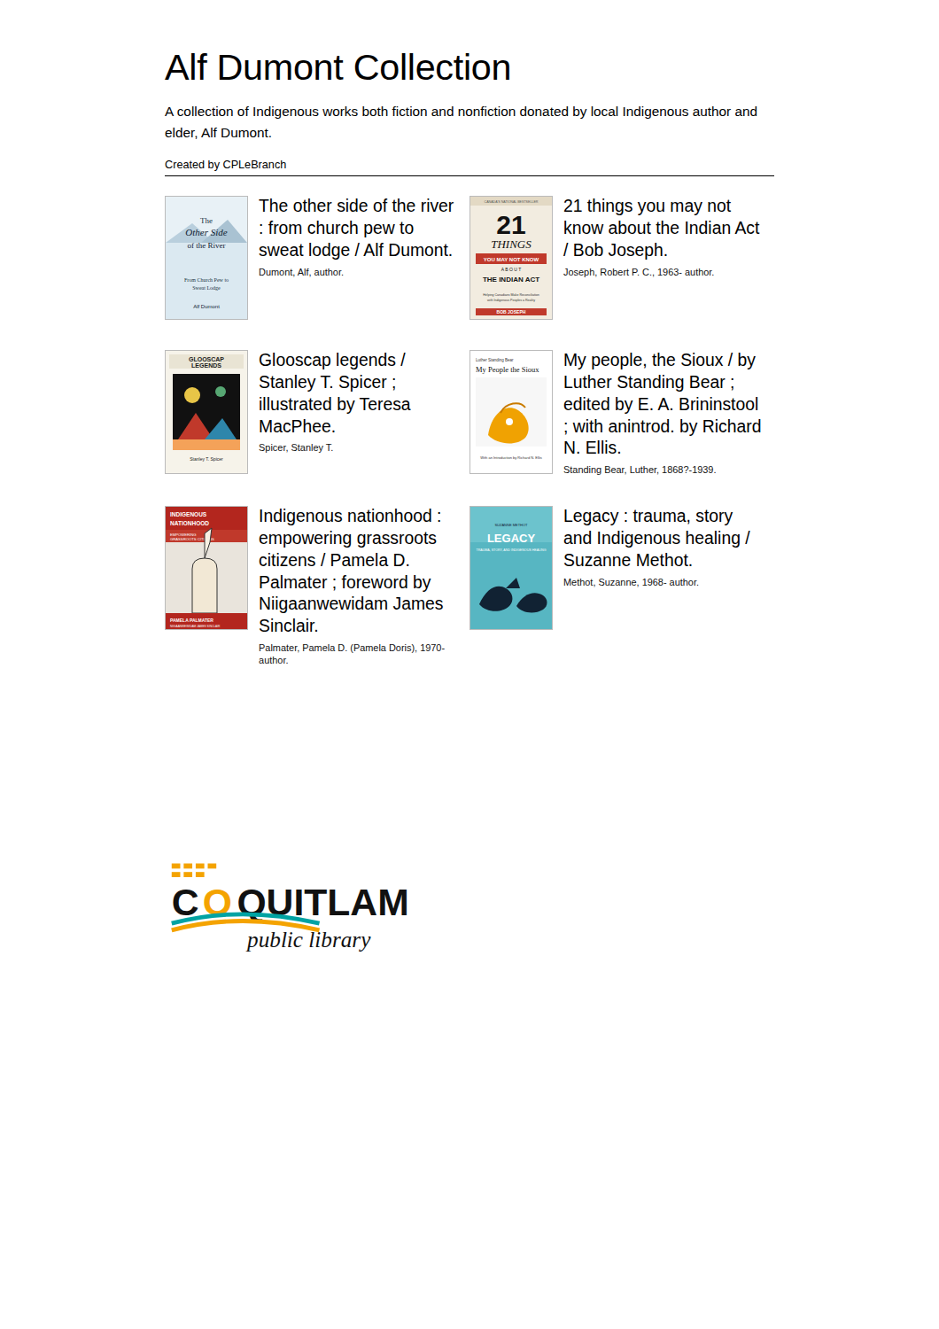Alf Dumont Collection
A collection of Indigenous works both fiction and nonfiction donated by local Indigenous author and elder, Alf Dumont.
Created by CPLeBranch
| The other side of the river : from church pew to sweat lodge / Alf Dumont. Dumont, Alf, author. | 21 things you may not know about the Indian Act / Bob Joseph. Joseph, Robert P. C., 1963- author. |
| Glooscap legends / Stanley T. Spicer ; illustrated by Teresa MacPhee. Spicer, Stanley T. | My people, the Sioux / by Luther Standing Bear ; edited by E. A. Brininstool ; with anintrod. by Richard N. Ellis. Standing Bear, Luther, 1868?-1939. |
| Indigenous nationhood : empowering grassroots citizens / Pamela D. Palmater ; foreword by Niigaanwewidam James Sinclair. Palmater, Pamela D. (Pamela Doris), 1970- author. | Legacy : trauma, story and Indigenous healing / Suzanne Methot. Methot, Suzanne, 1968- author. |